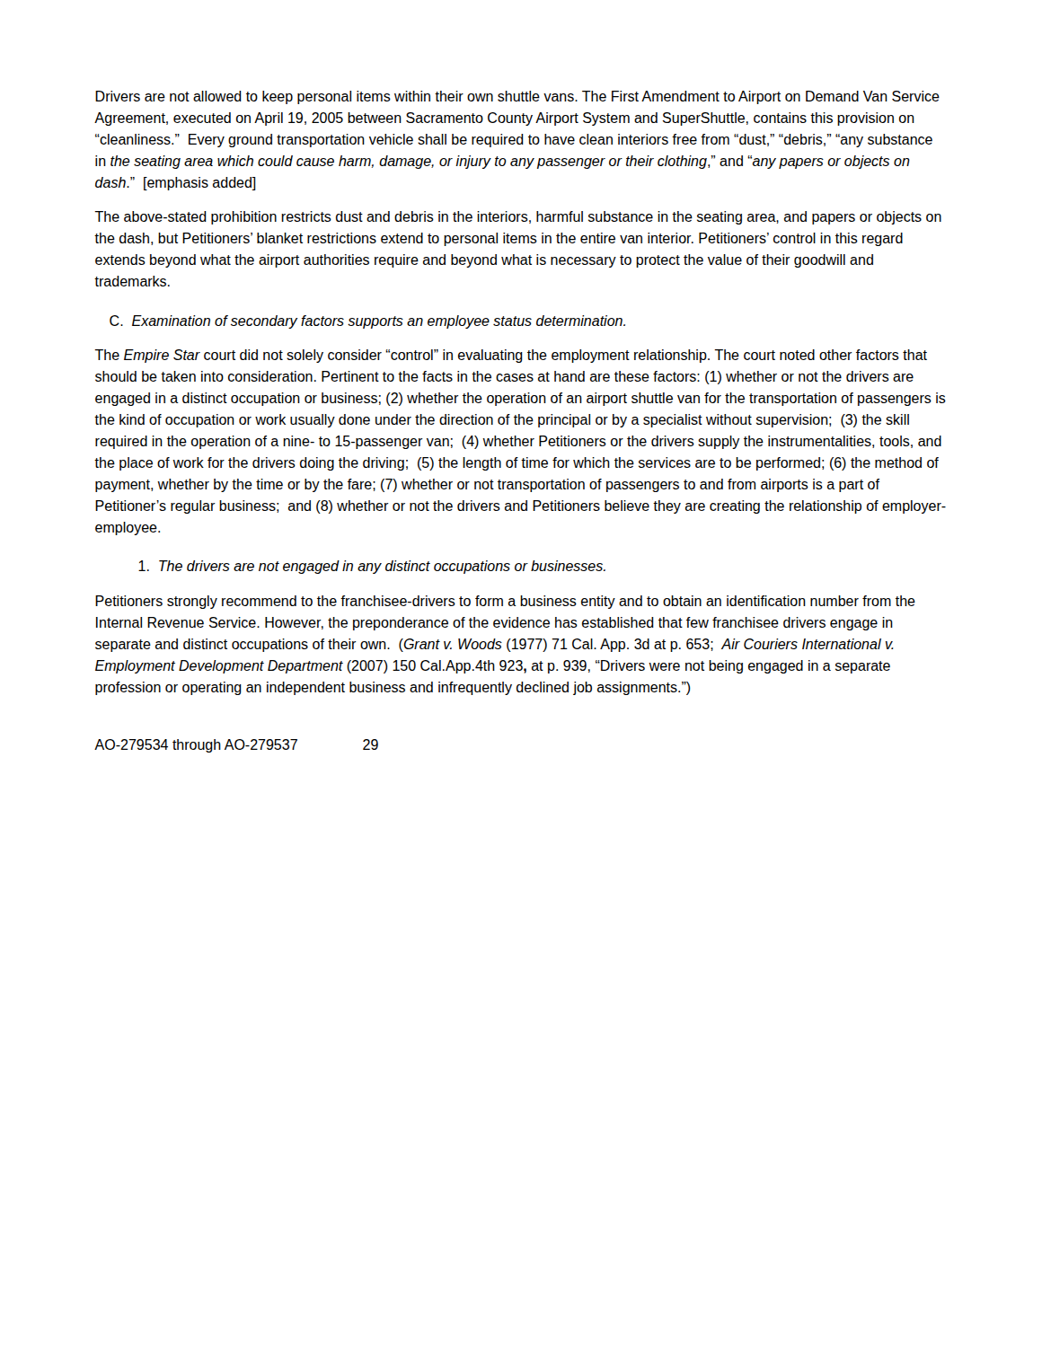Drivers are not allowed to keep personal items within their own shuttle vans. The First Amendment to Airport on Demand Van Service Agreement, executed on April 19, 2005 between Sacramento County Airport System and SuperShuttle, contains this provision on “cleanliness.” Every ground transportation vehicle shall be required to have clean interiors free from “dust,” “debris,” “any substance in the seating area which could cause harm, damage, or injury to any passenger or their clothing,” and “any papers or objects on dash.” [emphasis added]
The above-stated prohibition restricts dust and debris in the interiors, harmful substance in the seating area, and papers or objects on the dash, but Petitioners’ blanket restrictions extend to personal items in the entire van interior. Petitioners’ control in this regard extends beyond what the airport authorities require and beyond what is necessary to protect the value of their goodwill and trademarks.
C. Examination of secondary factors supports an employee status determination.
The Empire Star court did not solely consider “control” in evaluating the employment relationship. The court noted other factors that should be taken into consideration. Pertinent to the facts in the cases at hand are these factors: (1) whether or not the drivers are engaged in a distinct occupation or business; (2) whether the operation of an airport shuttle van for the transportation of passengers is the kind of occupation or work usually done under the direction of the principal or by a specialist without supervision; (3) the skill required in the operation of a nine- to 15-passenger van; (4) whether Petitioners or the drivers supply the instrumentalities, tools, and the place of work for the drivers doing the driving; (5) the length of time for which the services are to be performed; (6) the method of payment, whether by the time or by the fare; (7) whether or not transportation of passengers to and from airports is a part of Petitioner’s regular business; and (8) whether or not the drivers and Petitioners believe they are creating the relationship of employer-employee.
1. The drivers are not engaged in any distinct occupations or businesses.
Petitioners strongly recommend to the franchisee-drivers to form a business entity and to obtain an identification number from the Internal Revenue Service. However, the preponderance of the evidence has established that few franchisee drivers engage in separate and distinct occupations of their own. (Grant v. Woods (1977) 71 Cal. App. 3d at p. 653; Air Couriers International v. Employment Development Department (2007) 150 Cal.App.4th 923, at p. 939, “Drivers were not being engaged in a separate profession or operating an independent business and infrequently declined job assignments.”)
AO-279534 through AO-279537 29